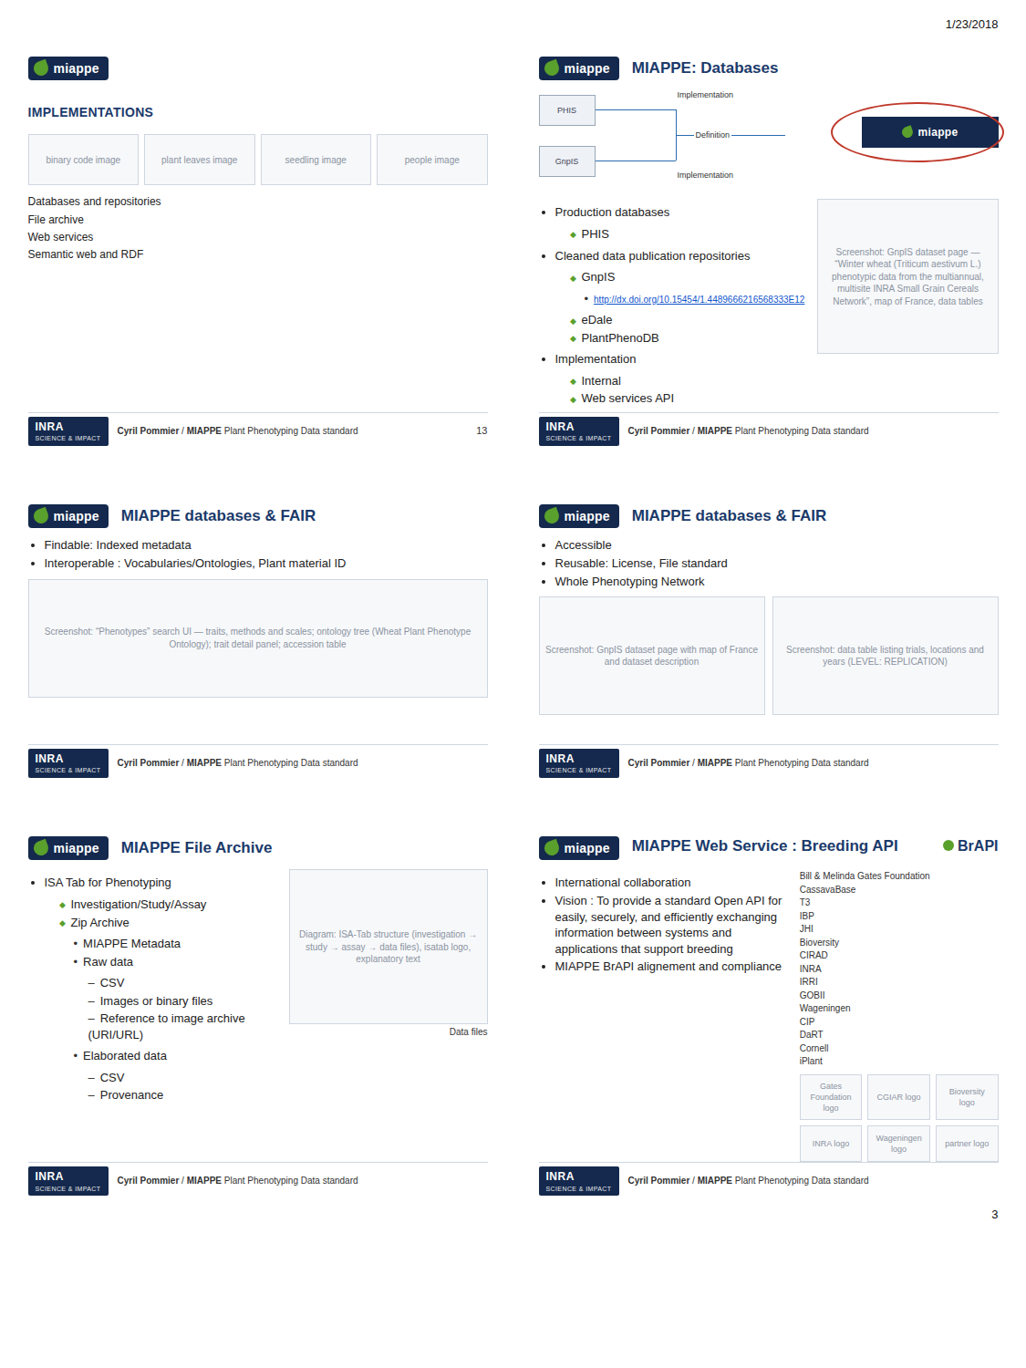1/23/2018
miappe
IMPLEMENTATIONS
binary code image
plant leaves image
seedling image
people image
Databases and repositories
File archive
Web services
Semantic web and RDF
INRASCIENCE & IMPACT Cyril Pommier / MIAPPE Plant Phenotyping Data standard 13
miappe
MIAPPE: Databases
PHIS
GnpIS
Implementation
Definition
Implementation
miappe
Production databases
PHIS
Cleaned data publication repositories
GnpIS
http://dx.doi.org/10.15454/1.4489666216568333E12
eDale
PlantPhenoDB
Implementation
Internal
Web services API
Screenshot: GnpIS dataset page — “Winter wheat (Triticum aestivum L.) phenotypic data from the multiannual, multisite INRA Small Grain Cereals Network”, map of France, data tables
INRASCIENCE & IMPACT Cyril Pommier / MIAPPE Plant Phenotyping Data standard
miappe
MIAPPE databases & FAIR
Findable: Indexed metadata
Interoperable : Vocabularies/Ontologies, Plant material ID
Screenshot: “Phenotypes” search UI — traits, methods and scales; ontology tree (Wheat Plant Phenotype Ontology); trait detail panel; accession table
INRASCIENCE & IMPACT Cyril Pommier / MIAPPE Plant Phenotyping Data standard
miappe
MIAPPE databases & FAIR
Accessible
Reusable: License, File standard
Whole Phenotyping Network
Screenshot: GnpIS dataset page with map of France and dataset description
Screenshot: data table listing trials, locations and years (LEVEL: REPLICATION)
INRASCIENCE & IMPACT Cyril Pommier / MIAPPE Plant Phenotyping Data standard
miappe
MIAPPE File Archive
ISA Tab for Phenotyping
Investigation/Study/Assay
Zip Archive
MIAPPE Metadata
Raw data
CSV
Images or binary files
Reference to image archive (URI/URL)
Elaborated data
CSV
Provenance
Diagram: ISA-Tab structure (investigation → study → assay → data files), isatab logo, explanatory text
Data files
INRASCIENCE & IMPACT Cyril Pommier / MIAPPE Plant Phenotyping Data standard
miappe
MIAPPE Web Service : Breeding API
BrAPI
International collaboration
Vision : To provide a standard Open API for easily, securely, and efficiently exchanging information between systems and applications that support breeding
MIAPPE BrAPI alignement and compliance
Bill & Melinda Gates Foundation
CassavaBase
T3
IBP
JHI
Bioversity
CIRAD
INRA
IRRI
GOBII
Wageningen
CIP
DaRT
Cornell
iPlant
Gates Foundation logo
CGIAR logo
Bioversity logo
INRA logo
Wageningen logo
partner logo
INRASCIENCE & IMPACT Cyril Pommier / MIAPPE Plant Phenotyping Data standard
3